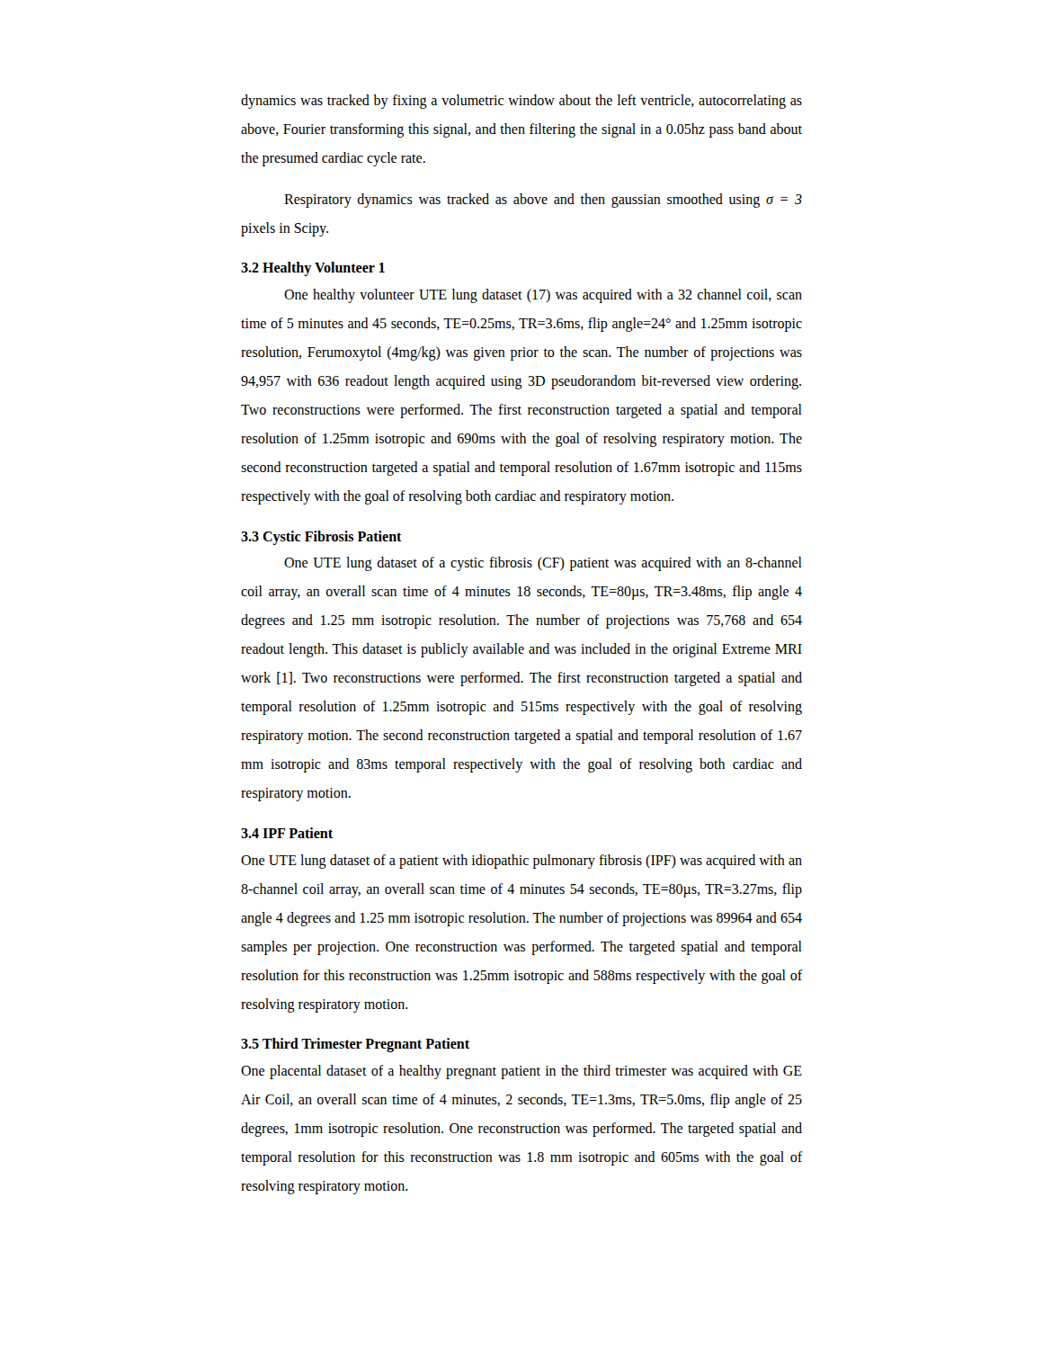dynamics was tracked by fixing a volumetric window about the left ventricle, autocorrelating as above, Fourier transforming this signal, and then filtering the signal in a 0.05hz pass band about the presumed cardiac cycle rate.
Respiratory dynamics was tracked as above and then gaussian smoothed using σ = 3 pixels in Scipy.
3.2 Healthy Volunteer 1
One healthy volunteer UTE lung dataset (17) was acquired with a 32 channel coil, scan time of 5 minutes and 45 seconds, TE=0.25ms, TR=3.6ms, flip angle=24° and 1.25mm isotropic resolution, Ferumoxytol (4mg/kg) was given prior to the scan. The number of projections was 94,957 with 636 readout length acquired using 3D pseudorandom bit-reversed view ordering. Two reconstructions were performed. The first reconstruction targeted a spatial and temporal resolution of 1.25mm isotropic and 690ms with the goal of resolving respiratory motion. The second reconstruction targeted a spatial and temporal resolution of 1.67mm isotropic and 115ms respectively with the goal of resolving both cardiac and respiratory motion.
3.3 Cystic Fibrosis Patient
One UTE lung dataset of a cystic fibrosis (CF) patient was acquired with an 8-channel coil array, an overall scan time of 4 minutes 18 seconds, TE=80µs, TR=3.48ms, flip angle 4 degrees and 1.25 mm isotropic resolution. The number of projections was 75,768 and 654 readout length. This dataset is publicly available and was included in the original Extreme MRI work [1]. Two reconstructions were performed. The first reconstruction targeted a spatial and temporal resolution of 1.25mm isotropic and 515ms respectively with the goal of resolving respiratory motion. The second reconstruction targeted a spatial and temporal resolution of 1.67 mm isotropic and 83ms temporal respectively with the goal of resolving both cardiac and respiratory motion.
3.4 IPF Patient
One UTE lung dataset of a patient with idiopathic pulmonary fibrosis (IPF) was acquired with an 8-channel coil array, an overall scan time of 4 minutes 54 seconds, TE=80µs, TR=3.27ms, flip angle 4 degrees and 1.25 mm isotropic resolution. The number of projections was 89964 and 654 samples per projection. One reconstruction was performed. The targeted spatial and temporal resolution for this reconstruction was 1.25mm isotropic and 588ms respectively with the goal of resolving respiratory motion.
3.5 Third Trimester Pregnant Patient
One placental dataset of a healthy pregnant patient in the third trimester was acquired with GE Air Coil, an overall scan time of 4 minutes, 2 seconds, TE=1.3ms, TR=5.0ms, flip angle of 25 degrees, 1mm isotropic resolution. One reconstruction was performed. The targeted spatial and temporal resolution for this reconstruction was 1.8 mm isotropic and 605ms with the goal of resolving respiratory motion.